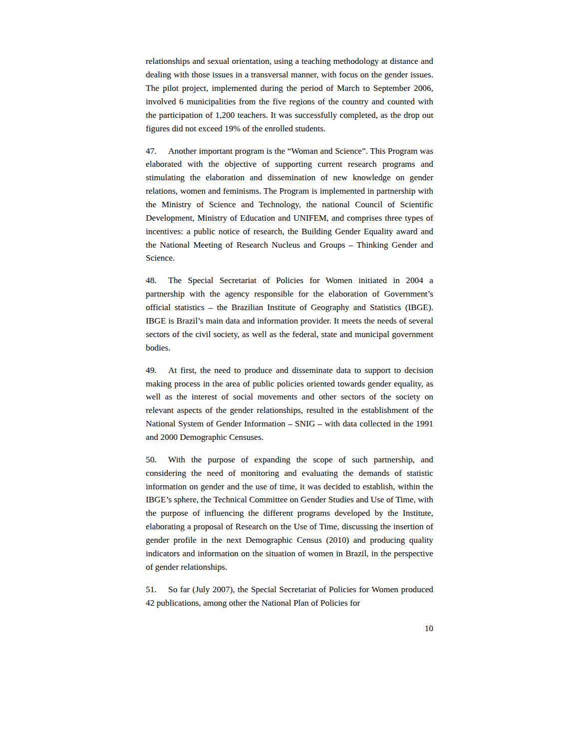relationships and sexual orientation, using a teaching methodology at distance and dealing with those issues in a transversal manner, with focus on the gender issues. The pilot project, implemented during the period of March to September 2006, involved 6 municipalities from the five regions of the country and counted with the participation of 1,200 teachers. It was successfully completed, as the drop out figures did not exceed 19% of the enrolled students.
47. Another important program is the “Woman and Science”. This Program was elaborated with the objective of supporting current research programs and stimulating the elaboration and dissemination of new knowledge on gender relations, women and feminisms. The Program is implemented in partnership with the Ministry of Science and Technology, the national Council of Scientific Development, Ministry of Education and UNIFEM, and comprises three types of incentives: a public notice of research, the Building Gender Equality award and the National Meeting of Research Nucleus and Groups – Thinking Gender and Science.
48. The Special Secretariat of Policies for Women initiated in 2004 a partnership with the agency responsible for the elaboration of Government’s official statistics – the Brazilian Institute of Geography and Statistics (IBGE). IBGE is Brazil’s main data and information provider. It meets the needs of several sectors of the civil society, as well as the federal, state and municipal government bodies.
49. At first, the need to produce and disseminate data to support to decision making process in the area of public policies oriented towards gender equality, as well as the interest of social movements and other sectors of the society on relevant aspects of the gender relationships, resulted in the establishment of the National System of Gender Information – SNIG – with data collected in the 1991 and 2000 Demographic Censuses.
50. With the purpose of expanding the scope of such partnership, and considering the need of monitoring and evaluating the demands of statistic information on gender and the use of time, it was decided to establish, within the IBGE’s sphere, the Technical Committee on Gender Studies and Use of Time, with the purpose of influencing the different programs developed by the Institute, elaborating a proposal of Research on the Use of Time, discussing the insertion of gender profile in the next Demographic Census (2010) and producing quality indicators and information on the situation of women in Brazil, in the perspective of gender relationships.
51. So far (July 2007), the Special Secretariat of Policies for Women produced 42 publications, among other the National Plan of Policies for
10